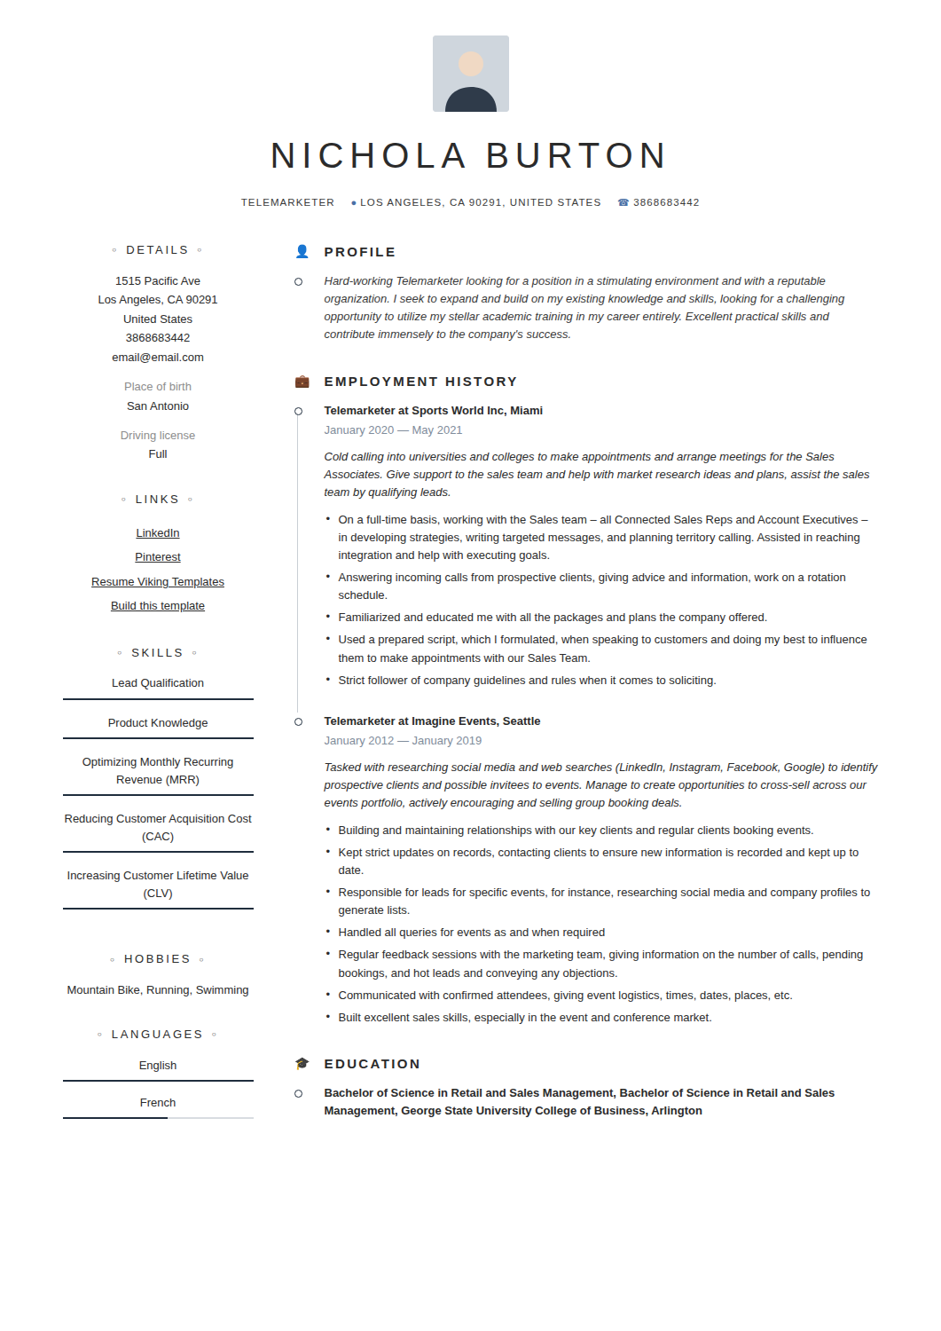Nichola Burton
Telemarketer ●Los Angeles, CA 90291, United States ☎3868683442
Details
1515 Pacific Ave
Los Angeles, CA 90291
United States
3868683442
email@email.com
Place of birth
San Antonio
Driving license
Full
Links
LinkedIn
Pinterest
Resume Viking Templates
Build this template
Skills
Lead Qualification
Product Knowledge
Optimizing Monthly Recurring Revenue (MRR)
Reducing Customer Acquisition Cost (CAC)
Increasing Customer Lifetime Value (CLV)
Hobbies
Mountain Bike, Running, Swimming
Languages
English
French
👤
Profile
Hard-working Telemarketer looking for a position in a stimulating environment and with a reputable organization. I seek to expand and build on my existing knowledge and skills, looking for a challenging opportunity to utilize my stellar academic training in my career entirely. Excellent practical skills and contribute immensely to the company's success.
💼
Employment History
Telemarketer at Sports World Inc, Miami
January 2020 — May 2021
Cold calling into universities and colleges to make appointments and arrange meetings for the Sales Associates. Give support to the sales team and help with market research ideas and plans, assist the sales team by qualifying leads.
On a full-time basis, working with the Sales team – all Connected Sales Reps and Account Executives – in developing strategies, writing targeted messages, and planning territory calling. Assisted in reaching integration and help with executing goals.
Answering incoming calls from prospective clients, giving advice and information, work on a rotation schedule.
Familiarized and educated me with all the packages and plans the company offered.
Used a prepared script, which I formulated, when speaking to customers and doing my best to influence them to make appointments with our Sales Team.
Strict follower of company guidelines and rules when it comes to soliciting.
Telemarketer at Imagine Events, Seattle
January 2012 — January 2019
Tasked with researching social media and web searches (LinkedIn, Instagram, Facebook, Google) to identify prospective clients and possible invitees to events. Manage to create opportunities to cross-sell across our events portfolio, actively encouraging and selling group booking deals.
Building and maintaining relationships with our key clients and regular clients booking events.
Kept strict updates on records, contacting clients to ensure new information is recorded and kept up to date.
Responsible for leads for specific events, for instance, researching social media and company profiles to generate lists.
Handled all queries for events as and when required
Regular feedback sessions with the marketing team, giving information on the number of calls, pending bookings, and hot leads and conveying any objections.
Communicated with confirmed attendees, giving event logistics, times, dates, places, etc.
Built excellent sales skills, especially in the event and conference market.
🎓
Education
Bachelor of Science in Retail and Sales Management, Bachelor of Science in Retail and Sales Management, George State University College of Business, Arlington